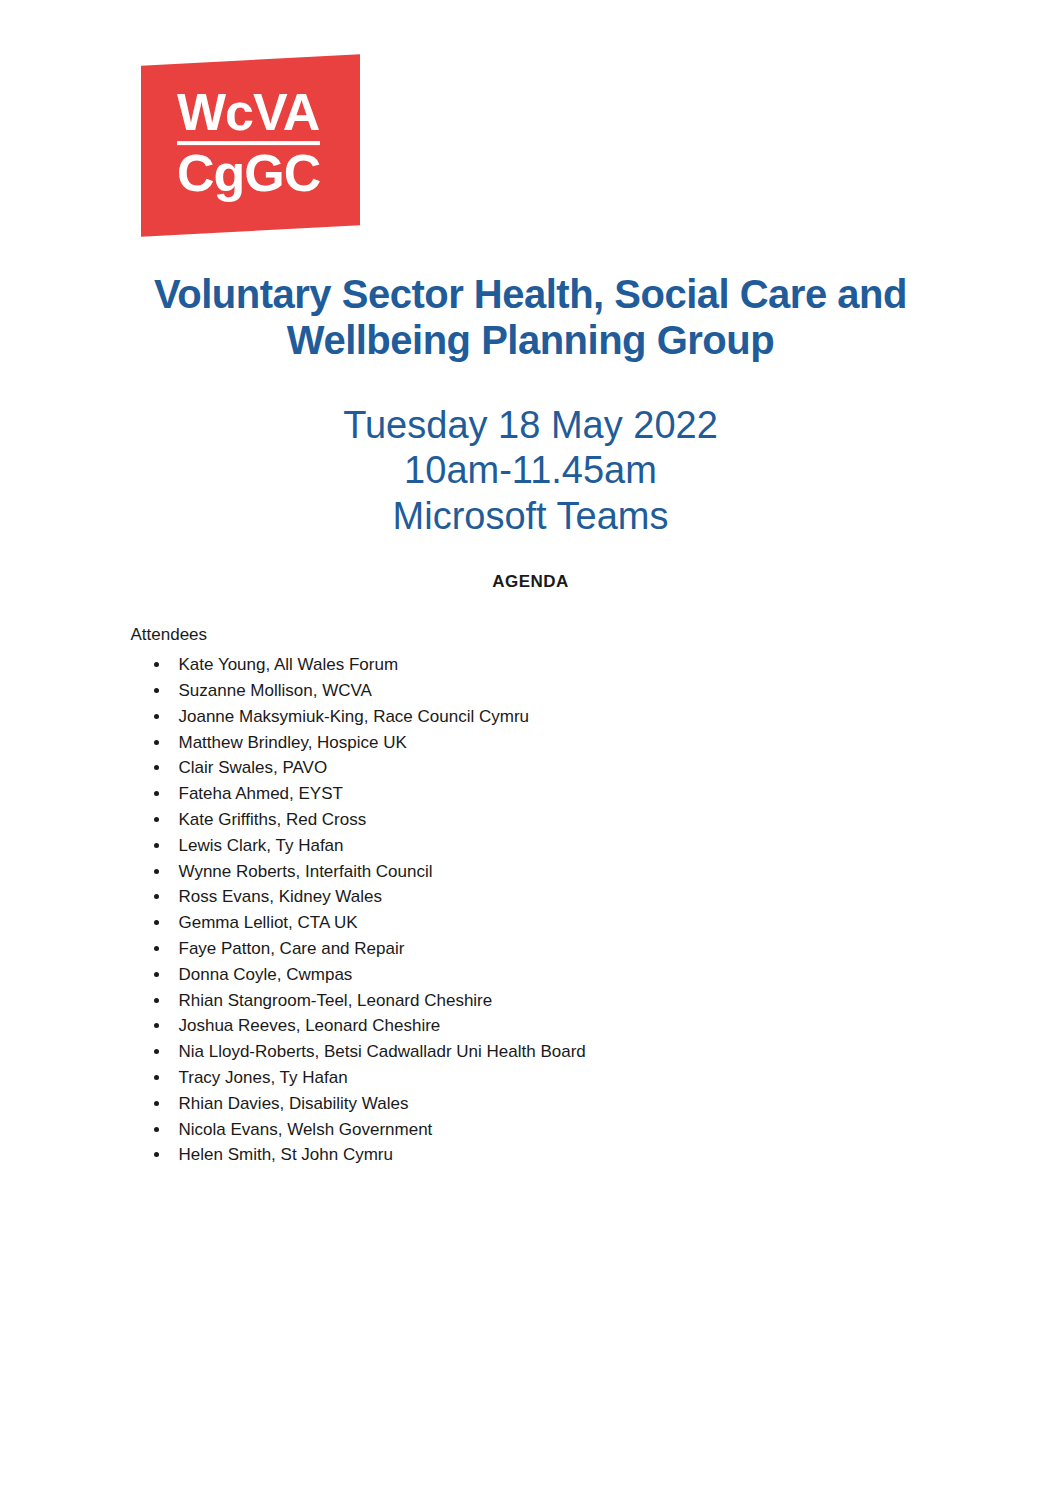WcVA CgGC
Voluntary Sector Health, Social Care and Wellbeing Planning Group
Tuesday 18 May 2022
10am-11.45am
Microsoft Teams
AGENDA
Attendees
Kate Young, All Wales Forum
Suzanne Mollison, WCVA
Joanne Maksymiuk-King, Race Council Cymru
Matthew Brindley, Hospice UK
Clair Swales, PAVO
Fateha Ahmed, EYST
Kate Griffiths, Red Cross
Lewis Clark, Ty Hafan
Wynne Roberts, Interfaith Council
Ross Evans, Kidney Wales
Gemma Lelliot, CTA UK
Faye Patton, Care and Repair
Donna Coyle, Cwmpas
Rhian Stangroom-Teel, Leonard Cheshire
Joshua Reeves, Leonard Cheshire
Nia Lloyd-Roberts, Betsi Cadwalladr Uni Health Board
Tracy Jones, Ty Hafan
Rhian Davies, Disability Wales
Nicola Evans, Welsh Government
Helen Smith, St John Cymru